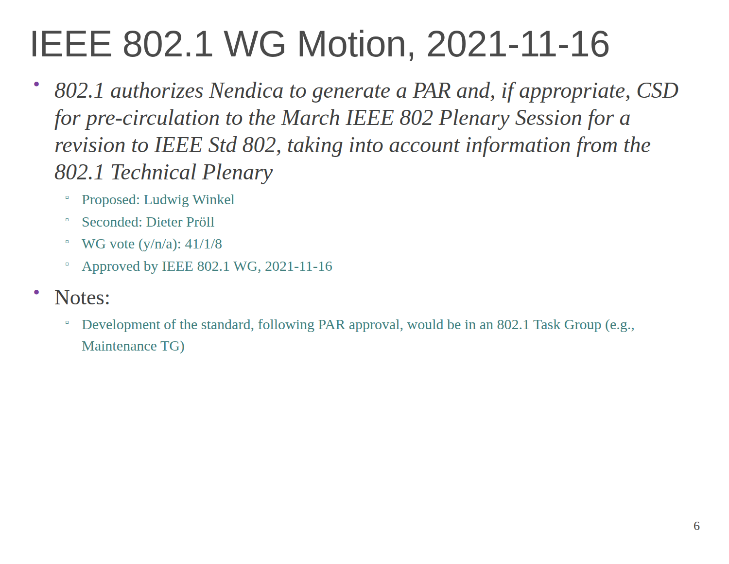IEEE 802.1 WG Motion, 2021-11-16
802.1 authorizes Nendica to generate a PAR and, if appropriate, CSD for pre-circulation to the March IEEE 802 Plenary Session for a revision to IEEE Std 802, taking into account information from the 802.1 Technical Plenary
Proposed: Ludwig Winkel
Seconded: Dieter Pröll
WG vote (y/n/a): 41/1/8
Approved by IEEE 802.1 WG, 2021-11-16
Notes:
Development of the standard, following PAR approval, would be in an 802.1 Task Group (e.g., Maintenance TG)
6